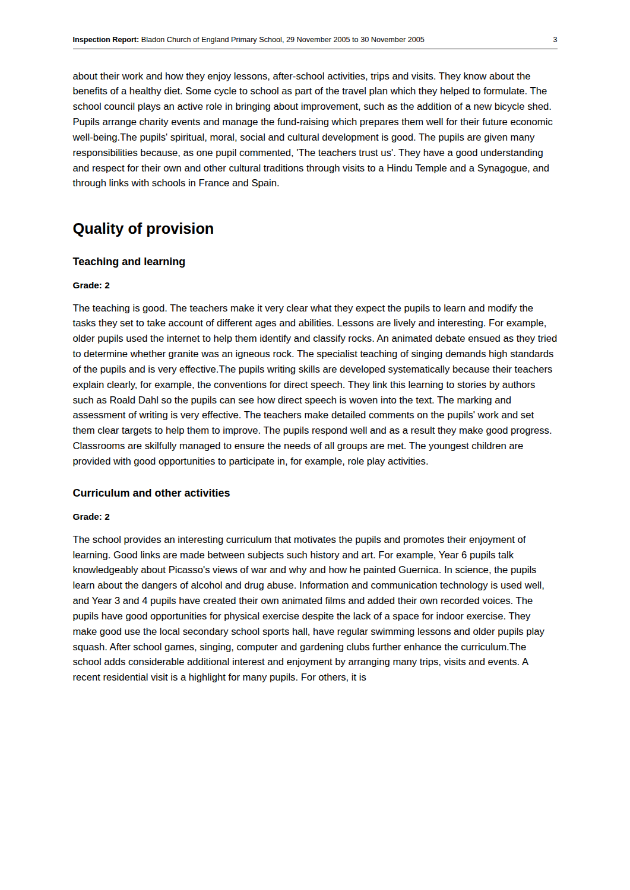Inspection Report: Bladon Church of England Primary School, 29 November 2005 to 30 November 2005
3
about their work and how they enjoy lessons, after-school activities, trips and visits. They know about the benefits of a healthy diet. Some cycle to school as part of the travel plan which they helped to formulate. The school council plays an active role in bringing about improvement, such as the addition of a new bicycle shed. Pupils arrange charity events and manage the fund-raising which prepares them well for their future economic well-being.The pupils' spiritual, moral, social and cultural development is good. The pupils are given many responsibilities because, as one pupil commented, 'The teachers trust us'. They have a good understanding and respect for their own and other cultural traditions through visits to a Hindu Temple and a Synagogue, and through links with schools in France and Spain.
Quality of provision
Teaching and learning
Grade: 2
The teaching is good. The teachers make it very clear what they expect the pupils to learn and modify the tasks they set to take account of different ages and abilities. Lessons are lively and interesting. For example, older pupils used the internet to help them identify and classify rocks. An animated debate ensued as they tried to determine whether granite was an igneous rock. The specialist teaching of singing demands high standards of the pupils and is very effective.The pupils writing skills are developed systematically because their teachers explain clearly, for example, the conventions for direct speech. They link this learning to stories by authors such as Roald Dahl so the pupils can see how direct speech is woven into the text. The marking and assessment of writing is very effective. The teachers make detailed comments on the pupils' work and set them clear targets to help them to improve. The pupils respond well and as a result they make good progress. Classrooms are skilfully managed to ensure the needs of all groups are met. The youngest children are provided with good opportunities to participate in, for example, role play activities.
Curriculum and other activities
Grade: 2
The school provides an interesting curriculum that motivates the pupils and promotes their enjoyment of learning. Good links are made between subjects such history and art. For example, Year 6 pupils talk knowledgeably about Picasso's views of war and why and how he painted Guernica. In science, the pupils learn about the dangers of alcohol and drug abuse. Information and communication technology is used well, and Year 3 and 4 pupils have created their own animated films and added their own recorded voices. The pupils have good opportunities for physical exercise despite the lack of a space for indoor exercise. They make good use the local secondary school sports hall, have regular swimming lessons and older pupils play squash. After school games, singing, computer and gardening clubs further enhance the curriculum.The school adds considerable additional interest and enjoyment by arranging many trips, visits and events. A recent residential visit is a highlight for many pupils. For others, it is